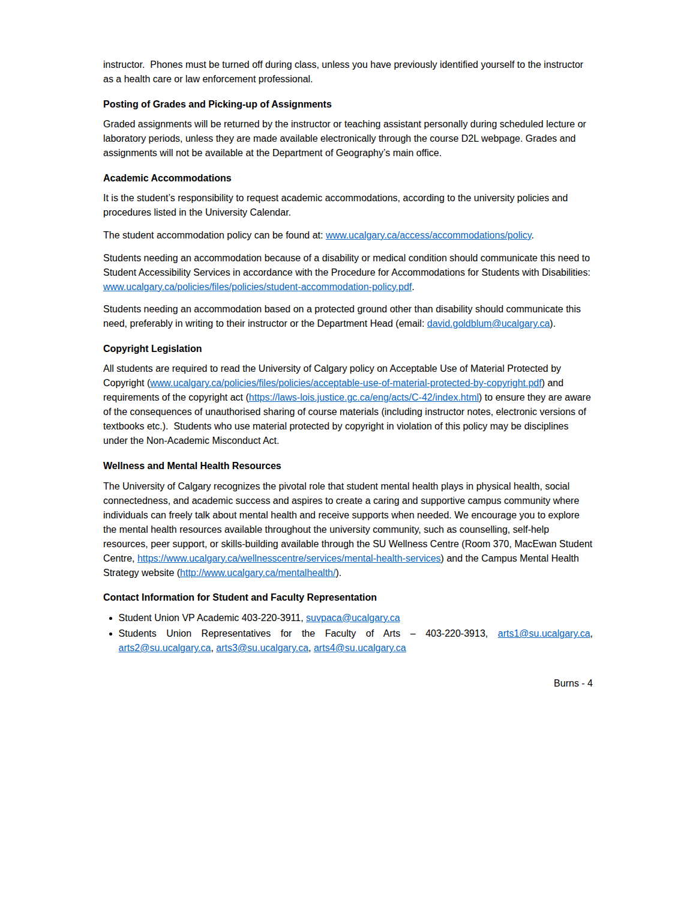instructor. Phones must be turned off during class, unless you have previously identified yourself to the instructor as a health care or law enforcement professional.
Posting of Grades and Picking-up of Assignments
Graded assignments will be returned by the instructor or teaching assistant personally during scheduled lecture or laboratory periods, unless they are made available electronically through the course D2L webpage. Grades and assignments will not be available at the Department of Geography’s main office.
Academic Accommodations
It is the student’s responsibility to request academic accommodations, according to the university policies and procedures listed in the University Calendar.
The student accommodation policy can be found at: www.ucalgary.ca/access/accommodations/policy.
Students needing an accommodation because of a disability or medical condition should communicate this need to Student Accessibility Services in accordance with the Procedure for Accommodations for Students with Disabilities: www.ucalgary.ca/policies/files/policies/student-accommodation-policy.pdf.
Students needing an accommodation based on a protected ground other than disability should communicate this need, preferably in writing to their instructor or the Department Head (email: david.goldblum@ucalgary.ca).
Copyright Legislation
All students are required to read the University of Calgary policy on Acceptable Use of Material Protected by Copyright (www.ucalgary.ca/policies/files/policies/acceptable-use-of-material-protected-by-copyright.pdf) and requirements of the copyright act (https://laws-lois.justice.gc.ca/eng/acts/C-42/index.html) to ensure they are aware of the consequences of unauthorised sharing of course materials (including instructor notes, electronic versions of textbooks etc.). Students who use material protected by copyright in violation of this policy may be disciplines under the Non-Academic Misconduct Act.
Wellness and Mental Health Resources
The University of Calgary recognizes the pivotal role that student mental health plays in physical health, social connectedness, and academic success and aspires to create a caring and supportive campus community where individuals can freely talk about mental health and receive supports when needed. We encourage you to explore the mental health resources available throughout the university community, such as counselling, self-help resources, peer support, or skills-building available through the SU Wellness Centre (Room 370, MacEwan Student Centre, https://www.ucalgary.ca/wellnesscentre/services/mental-health-services) and the Campus Mental Health Strategy website (http://www.ucalgary.ca/mentalhealth/).
Contact Information for Student and Faculty Representation
Student Union VP Academic 403-220-3911, suvpaca@ucalgary.ca
Students Union Representatives for the Faculty of Arts – 403-220-3913, arts1@su.ucalgary.ca, arts2@su.ucalgary.ca, arts3@su.ucalgary.ca, arts4@su.ucalgary.ca
Burns - 4